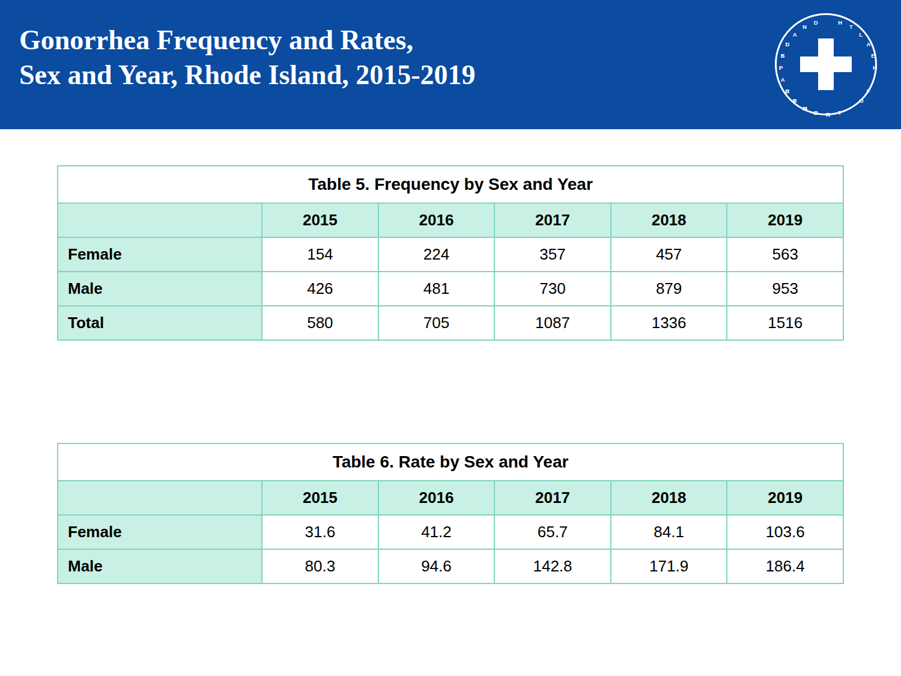Gonorrhea Frequency and Rates,
Sex and Year, Rhode Island, 2015-2019
R H O D E I S L A N D H T L A E H F O T N E M T R A P E D
Table 5. Frequency by Sex and Year
| | 2015 | 2016 | 2017 | 2018 | 2019 |
| --- | --- | --- | --- | --- | --- |
| Female | 154 | 224 | 357 | 457 | 563 |
| Male | 426 | 481 | 730 | 879 | 953 |
| Total | 580 | 705 | 1087 | 1336 | 1516 |
Table 6. Rate by Sex and Year
| | 2015 | 2016 | 2017 | 2018 | 2019 |
| --- | --- | --- | --- | --- | --- |
| Female | 31.6 | 41.2 | 65.7 | 84.1 | 103.6 |
| Male | 80.3 | 94.6 | 142.8 | 171.9 | 186.4 |